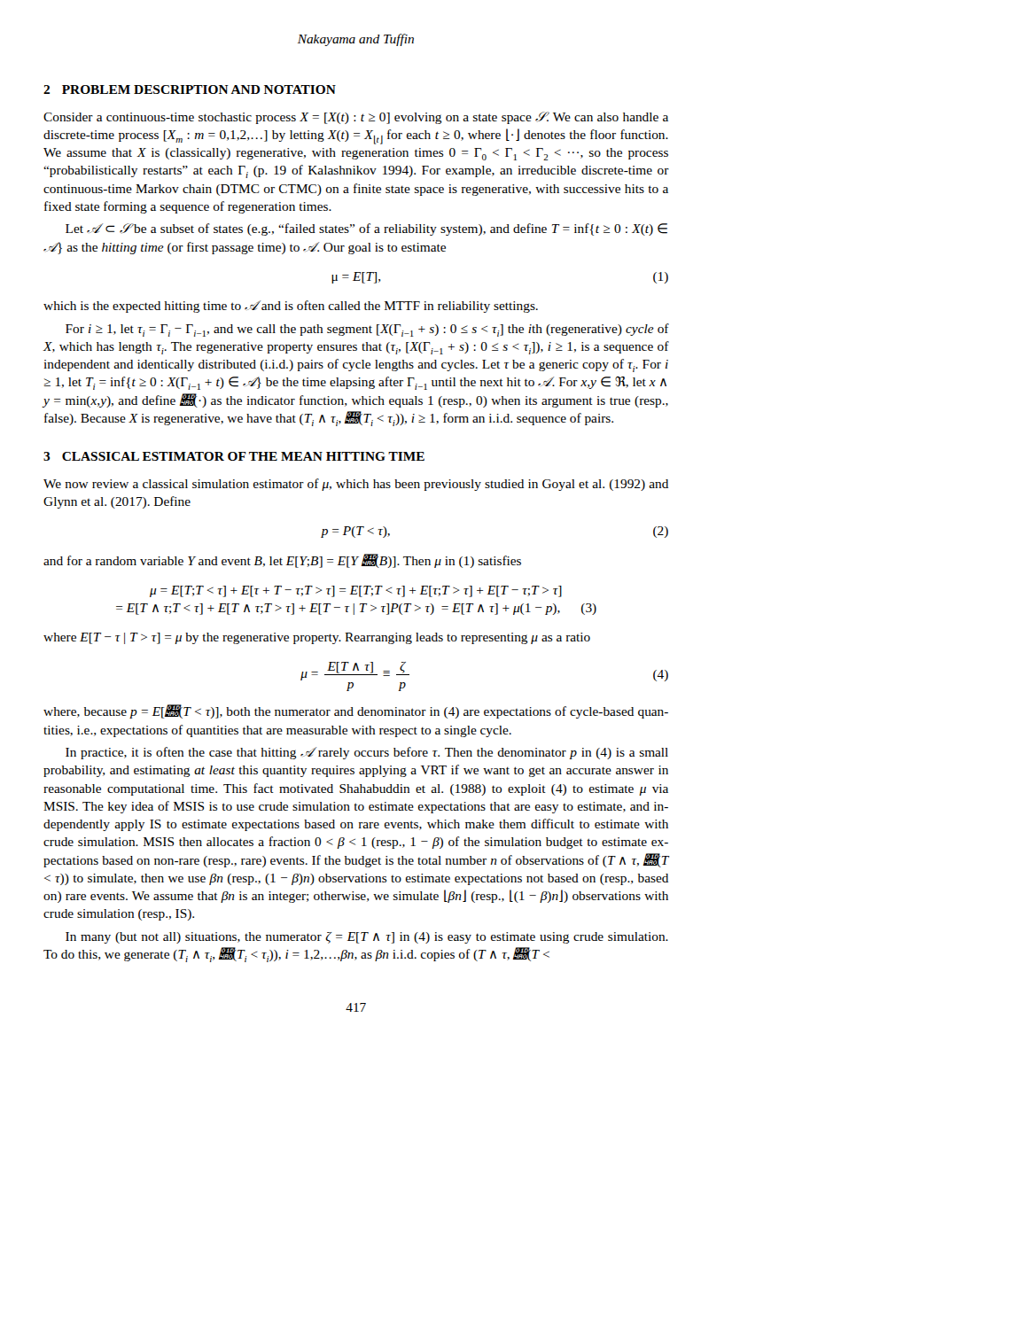Nakayama and Tuffin
2 PROBLEM DESCRIPTION AND NOTATION
Consider a continuous-time stochastic process X = [X(t) : t ≥ 0] evolving on a state space 𝒮. We can also handle a discrete-time process [Xm : m = 0,1,2,…] by letting X(t) = X⌊t⌋ for each t ≥ 0, where ⌊·⌋ denotes the floor function. We assume that X is (classically) regenerative, with regeneration times 0 = Γ0 < Γ1 < Γ2 < ···, so the process “probabilistically restarts” at each Γi (p. 19 of Kalashnikov 1994). For example, an irreducible discrete-time or continuous-time Markov chain (DTMC or CTMC) on a finite state space is regenerative, with successive hits to a fixed state forming a sequence of regeneration times.
Let 𝒜 ⊂ 𝒮 be a subset of states (e.g., “failed states” of a reliability system), and define T = inf{t ≥ 0 : X(t) ∈ 𝒜} as the hitting time (or first passage time) to 𝒜. Our goal is to estimate
μ = E[T],(1)
which is the expected hitting time to 𝒜 and is often called the MTTF in reliability settings.
For i ≥ 1, let τi = Γi − Γi−1, and we call the path segment [X(Γi−1 + s) : 0 ≤ s < τi] the ith (regenerative) cycle of X, which has length τi. The regenerative property ensures that (τi, [X(Γi−1 + s) : 0 ≤ s < τi]), i ≥ 1, is a sequence of independent and identically distributed (i.i.d.) pairs of cycle lengths and cycles. Let τ be a generic copy of τi. For i ≥ 1, let Ti = inf{t ≥ 0 : X(Γi−1 + t) ∈ 𝒜} be the time elapsing after Γi−1 until the next hit to 𝒜. For x,y ∈ ℜ, let x ∧ y = min(x,y), and define 𝒠(·) as the indicator function, which equals 1 (resp., 0) when its argument is true (resp., false). Because X is regenerative, we have that (Ti ∧ τi, 𝒠(Ti < τi)), i ≥ 1, form an i.i.d. sequence of pairs.
3 CLASSICAL ESTIMATOR OF THE MEAN HITTING TIME
We now review a classical simulation estimator of μ, which has been previously studied in Goyal et al. (1992) and Glynn et al. (2017). Define
p = P(T < τ),(2)
and for a random variable Y and event B, let E[Y;B] = E[Y 𝒠(B)]. Then μ in (1) satisfies
μ = E[T;T < τ] + E[τ + T − τ;T > τ] = E[T;T < τ] + E[τ;T > τ] + E[T − τ;T > τ] = E[T ∧ τ;T < τ] + E[T ∧ τ;T > τ] + E[T − τ | T > τ]P(T > τ) = E[T ∧ τ] + μ(1 − p), (3)
where E[T − τ | T > τ] = μ by the regenerative property. Rearranging leads to representing μ as a ratio
μ = E[T ∧ τ] p ≡ ζp(4)
where, because p = E[𝒠(T < τ)], both the numerator and denominator in (4) are expectations of cycle-based quantities, i.e., expectations of quantities that are measurable with respect to a single cycle.
In practice, it is often the case that hitting 𝒜 rarely occurs before τ. Then the denominator p in (4) is a small probability, and estimating at least this quantity requires applying a VRT if we want to get an accurate answer in reasonable computational time. This fact motivated Shahabuddin et al. (1988) to exploit (4) to estimate μ via MSIS. The key idea of MSIS is to use crude simulation to estimate expectations that are easy to estimate, and independently apply IS to estimate expectations based on rare events, which make them difficult to estimate with crude simulation. MSIS then allocates a fraction 0 < β < 1 (resp., 1 − β) of the simulation budget to estimate expectations based on non-rare (resp., rare) events. If the budget is the total number n of observations of (T ∧ τ, 𝒠(T < τ)) to simulate, then we use βn (resp., (1 − β)n) observations to estimate expectations not based on (resp., based on) rare events. We assume that βn is an integer; otherwise, we simulate ⌊βn⌋ (resp., ⌊(1 − β)n⌋) observations with crude simulation (resp., IS).
In many (but not all) situations, the numerator ζ = E[T ∧ τ] in (4) is easy to estimate using crude simulation. To do this, we generate (Ti ∧ τi, 𝒠(Ti < τi)), i = 1,2,…,βn, as βn i.i.d. copies of (T ∧ τ, 𝒠(T <
417